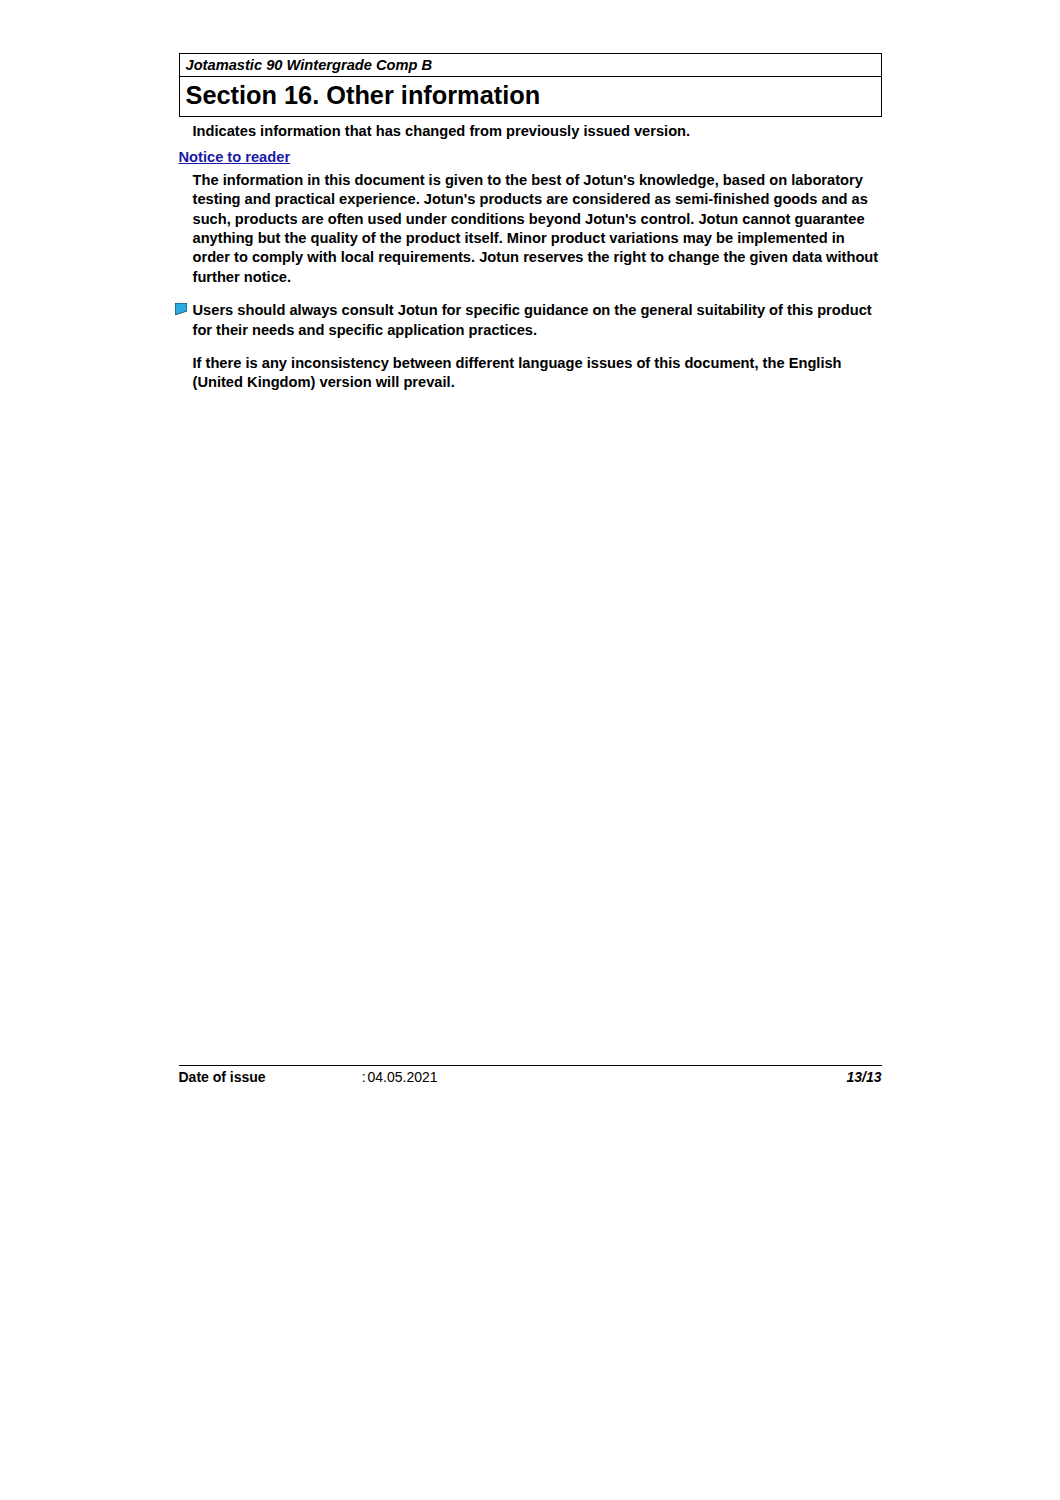Jotamastic 90 Wintergrade Comp B
Section 16. Other information
Indicates information that has changed from previously issued version.
Notice to reader
The information in this document is given to the best of Jotun's knowledge, based on laboratory testing and practical experience. Jotun's products are considered as semi-finished goods and as such, products are often used under conditions beyond Jotun's control. Jotun cannot guarantee anything but the quality of the product itself. Minor product variations may be implemented in order to comply with local requirements. Jotun reserves the right to change the given data without further notice.
Users should always consult Jotun for specific guidance on the general suitability of this product for their needs and specific application practices.
If there is any inconsistency between different language issues of this document, the English (United Kingdom) version will prevail.
Date of issue : 04.05.2021 13/13